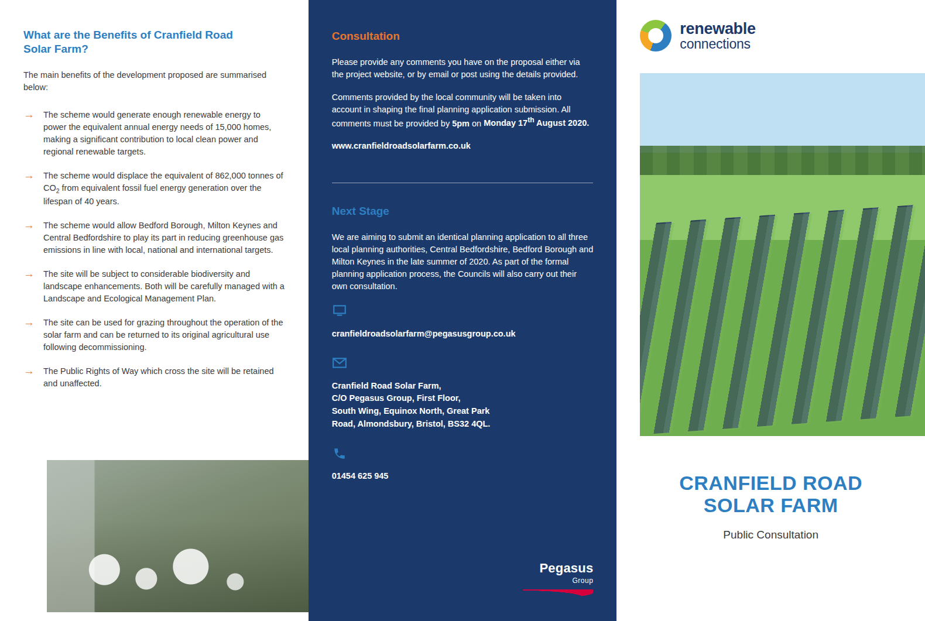What are the Benefits of Cranfield Road
Solar Farm?
The main benefits of the development proposed are summarised below:
The scheme would generate enough renewable energy to power the equivalent annual energy needs of 15,000 homes, making a significant contribution to local clean power and regional renewable targets.
The scheme would displace the equivalent of 862,000 tonnes of CO2 from equivalent fossil fuel energy generation over the lifespan of 40 years.
The scheme would allow Bedford Borough, Milton Keynes and Central Bedfordshire to play its part in reducing greenhouse gas emissions in line with local, national and international targets.
The site will be subject to considerable biodiversity and landscape enhancements. Both will be carefully managed with a Landscape and Ecological Management Plan.
The site can be used for grazing throughout the operation of the solar farm and can be returned to its original agricultural use following decommissioning.
The Public Rights of Way which cross the site will be retained and unaffected.
Consultation
Please provide any comments you have on the proposal either via the project website, or by email or post using the details provided.
Comments provided by the local community will be taken into account in shaping the final planning application submission. All comments must be provided by 5pm on Monday 17th August 2020.
www.cranfieldroadsolarfarm.co.uk
Next Stage
We are aiming to submit an identical planning application to all three local planning authorities, Central Bedfordshire, Bedford Borough and Milton Keynes in the late summer of 2020. As part of the formal planning application process, the Councils will also carry out their own consultation.
cranfieldroadsolarfarm@pegasusgroup.co.uk
Cranfield Road Solar Farm,
C/O Pegasus Group, First Floor,
South Wing, Equinox North, Great Park
Road, Almondsbury, Bristol, BS32 4QL.
01454 625 945
Pegasus
Group
renewable connections
CRANFIELD ROAD
SOLAR FARM
Public Consultation